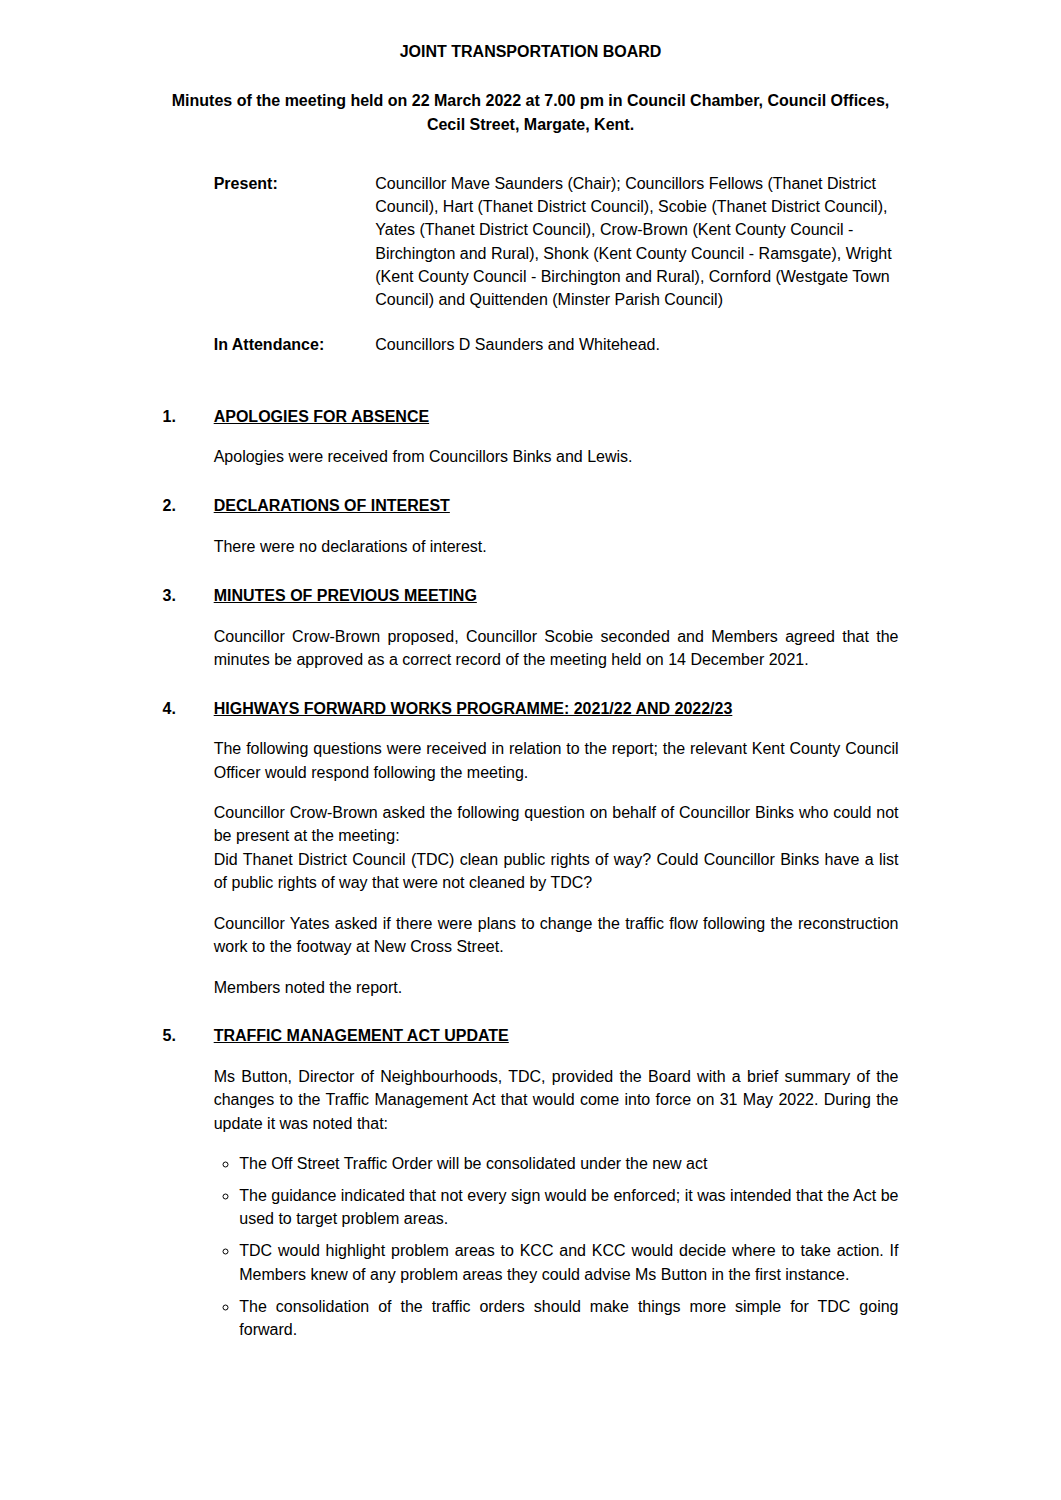Joint Transportation Board
Minutes of the meeting held on 22 March 2022 at 7.00 pm in Council Chamber, Council Offices, Cecil Street, Margate, Kent.
| Present: | Councillor Mave Saunders (Chair); Councillors Fellows (Thanet District Council), Hart (Thanet District Council), Scobie (Thanet District Council), Yates (Thanet District Council), Crow-Brown (Kent County Council - Birchington and Rural), Shonk (Kent County Council - Ramsgate), Wright (Kent County Council - Birchington and Rural), Cornford (Westgate Town Council) and Quittenden (Minster Parish Council) |
| In Attendance: | Councillors D Saunders and Whitehead. |
Apologies for Absence
Apologies were received from Councillors Binks and Lewis.
Declarations of Interest
There were no declarations of interest.
Minutes of Previous Meeting
Councillor Crow-Brown proposed, Councillor Scobie seconded and Members agreed that the minutes be approved as a correct record of the meeting held on 14 December 2021.
Highways Forward Works Programme: 2021/22 and 2022/23
The following questions were received in relation to the report; the relevant Kent County Council Officer would respond following the meeting.
Councillor Crow-Brown asked the following question on behalf of Councillor Binks who could not be present at the meeting:
Did Thanet District Council (TDC) clean public rights of way? Could Councillor Binks have a list of public rights of way that were not cleaned by TDC?
Councillor Yates asked if there were plans to change the traffic flow following the reconstruction work to the footway at New Cross Street.
Members noted the report.
Traffic Management Act Update
Ms Button, Director of Neighbourhoods, TDC, provided the Board with a brief summary of the changes to the Traffic Management Act that would come into force on 31 May 2022. During the update it was noted that:
The Off Street Traffic Order will be consolidated under the new act
The guidance indicated that not every sign would be enforced; it was intended that the Act be used to target problem areas.
TDC would highlight problem areas to KCC and KCC would decide where to take action. If Members knew of any problem areas they could advise Ms Button in the first instance.
The consolidation of the traffic orders should make things more simple for TDC going forward.